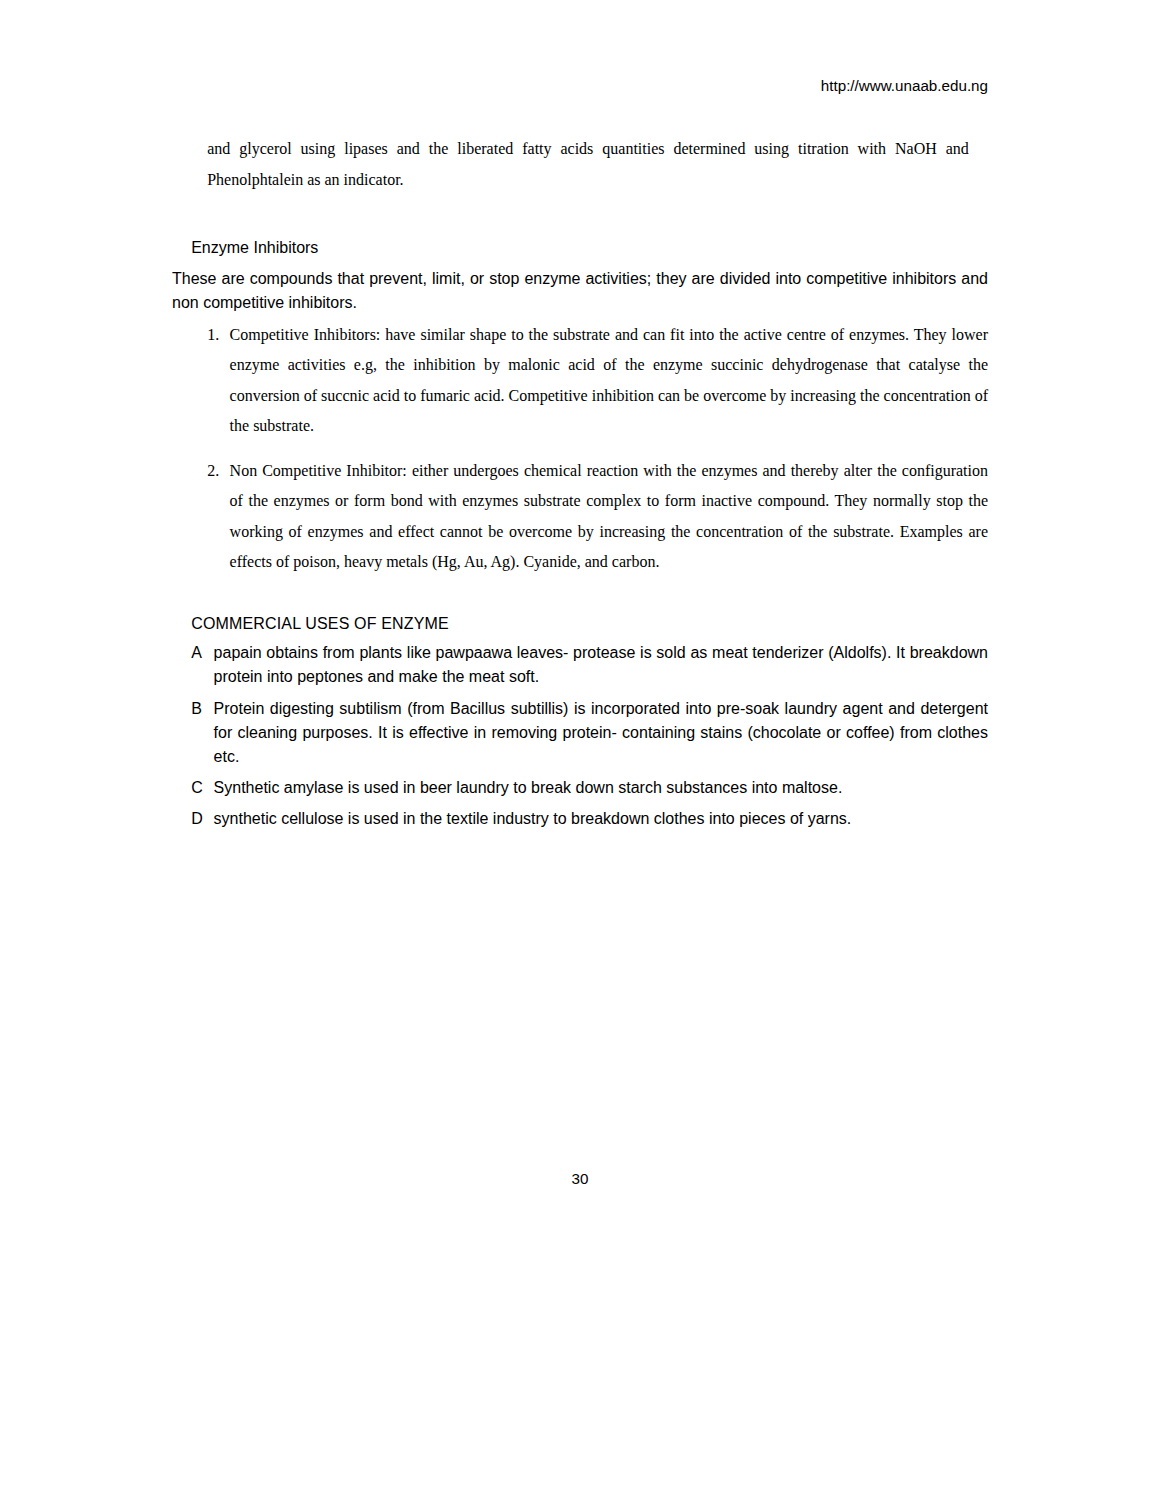http://www.unaab.edu.ng
and glycerol using lipases and the liberated fatty acids quantities determined using titration with NaOH and Phenolphtalein as an indicator.
Enzyme Inhibitors
These are compounds that prevent, limit, or stop enzyme activities; they are divided into competitive inhibitors and non competitive inhibitors.
Competitive Inhibitors: have similar shape to the substrate and can fit into the active centre of enzymes. They lower enzyme activities e.g, the inhibition by malonic acid of the enzyme succinic dehydrogenase that catalyse the conversion of succnic acid to fumaric acid. Competitive inhibition can be overcome by increasing the concentration of the substrate.
Non Competitive Inhibitor: either undergoes chemical reaction with the enzymes and thereby alter the configuration of the enzymes or form bond with enzymes substrate complex to form inactive compound. They normally stop the working of enzymes and effect cannot be overcome by increasing the concentration of the substrate. Examples are effects of poison, heavy metals (Hg, Au, Ag). Cyanide, and carbon.
COMMERCIAL USES OF ENZYME
A
papain obtains from plants like pawpaawa leaves- protease is sold as meat tenderizer (Aldolfs). It breakdown protein into peptones and make the meat soft.
B
Protein digesting subtilism (from Bacillus subtillis) is incorporated into pre-soak laundry agent and detergent for cleaning purposes. It is effective in removing protein- containing stains (chocolate or coffee) from clothes etc.
C
Synthetic amylase is used in beer laundry to break down starch substances into maltose.
D
synthetic cellulose is used in the textile industry to breakdown clothes into pieces of yarns.
30